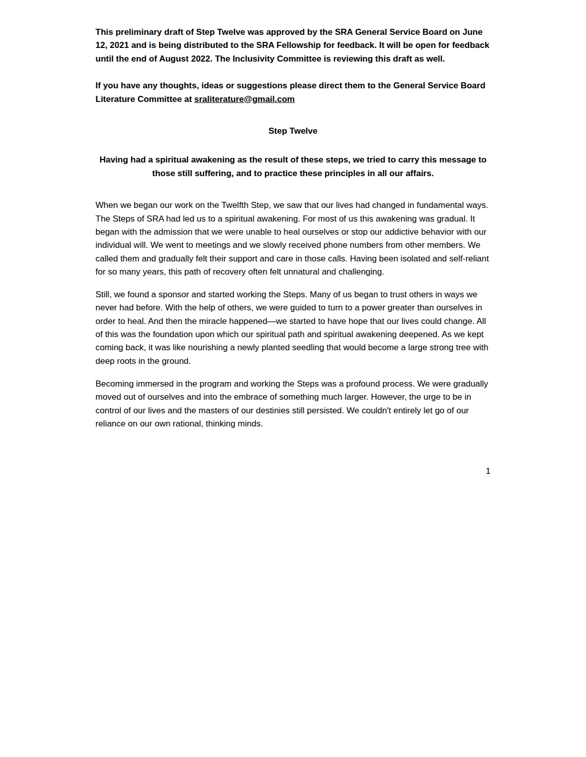This preliminary draft of Step Twelve was approved by the SRA General Service Board on June 12, 2021 and is being distributed to the SRA Fellowship for feedback. It will be open for feedback until the end of August 2022. The Inclusivity Committee is reviewing this draft as well.
If you have any thoughts, ideas or suggestions please direct them to the General Service Board Literature Committee at sraliterature@gmail.com
Step Twelve
Having had a spiritual awakening as the result of these steps, we tried to carry this message to those still suffering, and to practice these principles in all our affairs.
When we began our work on the Twelfth Step, we saw that our lives had changed in fundamental ways. The Steps of SRA had led us to a spiritual awakening. For most of us this awakening was gradual. It began with the admission that we were unable to heal ourselves or stop our addictive behavior with our individual will. We went to meetings and we slowly received phone numbers from other members. We called them and gradually felt their support and care in those calls. Having been isolated and self-reliant for so many years, this path of recovery often felt unnatural and challenging.
Still, we found a sponsor and started working the Steps. Many of us began to trust others in ways we never had before. With the help of others, we were guided to turn to a power greater than ourselves in order to heal. And then the miracle happened—we started to have hope that our lives could change. All of this was the foundation upon which our spiritual path and spiritual awakening deepened. As we kept coming back, it was like nourishing a newly planted seedling that would become a large strong tree with deep roots in the ground.
Becoming immersed in the program and working the Steps was a profound process. We were gradually moved out of ourselves and into the embrace of something much larger. However, the urge to be in control of our lives and the masters of our destinies still persisted. We couldn't entirely let go of our reliance on our own rational, thinking minds.
1